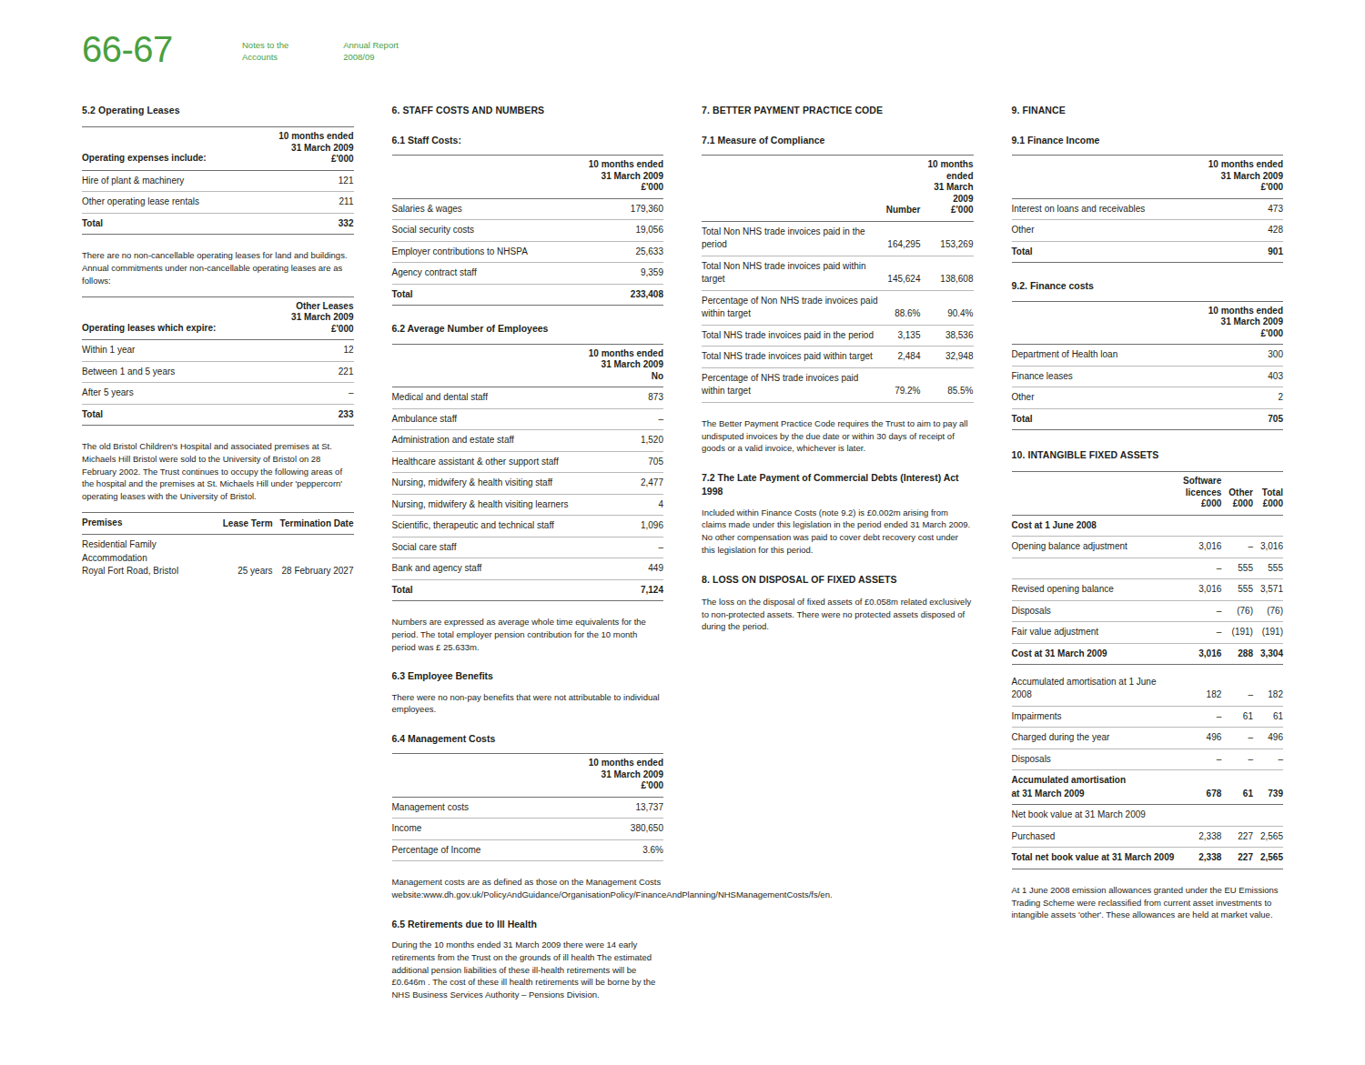66-67
Notes to the
Accounts
Annual Report
2008/09
5.2 Operating Leases
| Operating expenses include: | 10 months ended 31 March 2009 £'000 |
| --- | --- |
| Hire of plant & machinery | 121 |
| Other operating lease rentals | 211 |
| Total | 332 |
There are no non-cancellable operating leases for land and buildings. Annual commitments under non-cancellable operating leases are as follows:
| Operating leases which expire: | Other Leases 31 March 2009 £'000 |
| --- | --- |
| Within 1 year | 12 |
| Between 1 and 5 years | 221 |
| After 5 years | – |
| Total | 233 |
The old Bristol Children's Hospital and associated premises at St. Michaels Hill Bristol were sold to the University of Bristol on 28 February 2002. The Trust continues to occupy the following areas of the hospital and the premises at St. Michaels Hill under 'peppercorn' operating leases with the University of Bristol.
| Premises | Lease Term | Termination Date |
| --- | --- | --- |
| Residential Family Accommodation Royal Fort Road, Bristol | 25 years | 28 February 2027 |
6. STAFF COSTS AND NUMBERS
6.1 Staff Costs:
| | 10 months ended 31 March 2009 £'000 |
| --- | --- |
| Salaries & wages | 179,360 |
| Social security costs | 19,056 |
| Employer contributions to NHSPA | 25,633 |
| Agency contract staff | 9,359 |
| Total | 233,408 |
6.2 Average Number of Employees
| | 10 months ended 31 March 2009 No |
| --- | --- |
| Medical and dental staff | 873 |
| Ambulance staff | – |
| Administration and estate staff | 1,520 |
| Healthcare assistant & other support staff | 705 |
| Nursing, midwifery & health visiting staff | 2,477 |
| Nursing, midwifery & health visiting learners | 4 |
| Scientific, therapeutic and technical staff | 1,096 |
| Social care staff | – |
| Bank and agency staff | 449 |
| Total | 7,124 |
Numbers are expressed as average whole time equivalents for the period. The total employer pension contribution for the 10 month period was £ 25.633m.
6.3 Employee Benefits
There were no non-pay benefits that were not attributable to individual employees.
6.4 Management Costs
| | 10 months ended 31 March 2009 £'000 |
| --- | --- |
| Management costs | 13,737 |
| Income | 380,650 |
| Percentage of Income | 3.6% |
Management costs are as defined as those on the Management Costs website:www.dh.gov.uk/PolicyAndGuidance/OrganisationPolicy/FinanceAndPlanning/NHSManagementCosts/fs/en.
6.5 Retirements due to Ill Health
During the 10 months ended 31 March 2009 there were 14 early retirements from the Trust on the grounds of ill health The estimated additional pension liabilities of these ill-health retirements will be £0.646m . The cost of these ill health retirements will be borne by the NHS Business Services Authority – Pensions Division.
7. BETTER PAYMENT PRACTICE CODE
7.1 Measure of Compliance
| | Number | 10 months ended 31 March 2009 £'000 |
| --- | --- | --- |
| Total Non NHS trade invoices paid in the period | 164,295 | 153,269 |
| Total Non NHS trade invoices paid within target | 145,624 | 138,608 |
| Percentage of Non NHS trade invoices paid within target | 88.6% | 90.4% |
| Total NHS trade invoices paid in the period | 3,135 | 38,536 |
| Total NHS trade invoices paid within target | 2,484 | 32,948 |
| Percentage of NHS trade invoices paid within target | 79.2% | 85.5% |
The Better Payment Practice Code requires the Trust to aim to pay all undisputed invoices by the due date or within 30 days of receipt of goods or a valid invoice, whichever is later.
7.2 The Late Payment of Commercial Debts (Interest) Act 1998
Included within Finance Costs (note 9.2) is £0.002m arising from claims made under this legislation in the period ended 31 March 2009. No other compensation was paid to cover debt recovery cost under this legislation for this period.
8. LOSS ON DISPOSAL OF FIXED ASSETS
The loss on the disposal of fixed assets of £0.058m related exclusively to non-protected assets. There were no protected assets disposed of during the period.
9. FINANCE
9.1 Finance Income
| | 10 months ended 31 March 2009 £'000 |
| --- | --- |
| Interest on loans and receivables | 473 |
| Other | 428 |
| Total | 901 |
9.2. Finance costs
| | 10 months ended 31 March 2009 £'000 |
| --- | --- |
| Department of Health loan | 300 |
| Finance leases | 403 |
| Other | 2 |
| Total | 705 |
10. INTANGIBLE FIXED ASSETS
| | Software licences £000 | Other £000 | Total £000 |
| --- | --- | --- | --- |
| Cost at 1 June 2008 | | | |
| Opening balance adjustment | 3,016 | – | 3,016 |
| | – | 555 | 555 |
| Revised opening balance | 3,016 | 555 | 3,571 |
| Disposals | – | (76) | (76) |
| Fair value adjustment | – | (191) | (191) |
| Cost at 31 March 2009 | 3,016 | 288 | 3,304 |
| Accumulated amortisation at 1 June 2008 | 182 | – | 182 |
| Impairments | – | 61 | 61 |
| Charged during the year | 496 | – | 496 |
| Disposals | – | – | – |
| Accumulated amortisation at 31 March 2009 | 678 | 61 | 739 |
| Net book value at 31 March 2009 | | | |
| Purchased | 2,338 | 227 | 2,565 |
| Total net book value at 31 March 2009 | 2,338 | 227 | 2,565 |
At 1 June 2008 emission allowances granted under the EU Emissions Trading Scheme were reclassified from current asset investments to intangible assets 'other'. These allowances are held at market value.